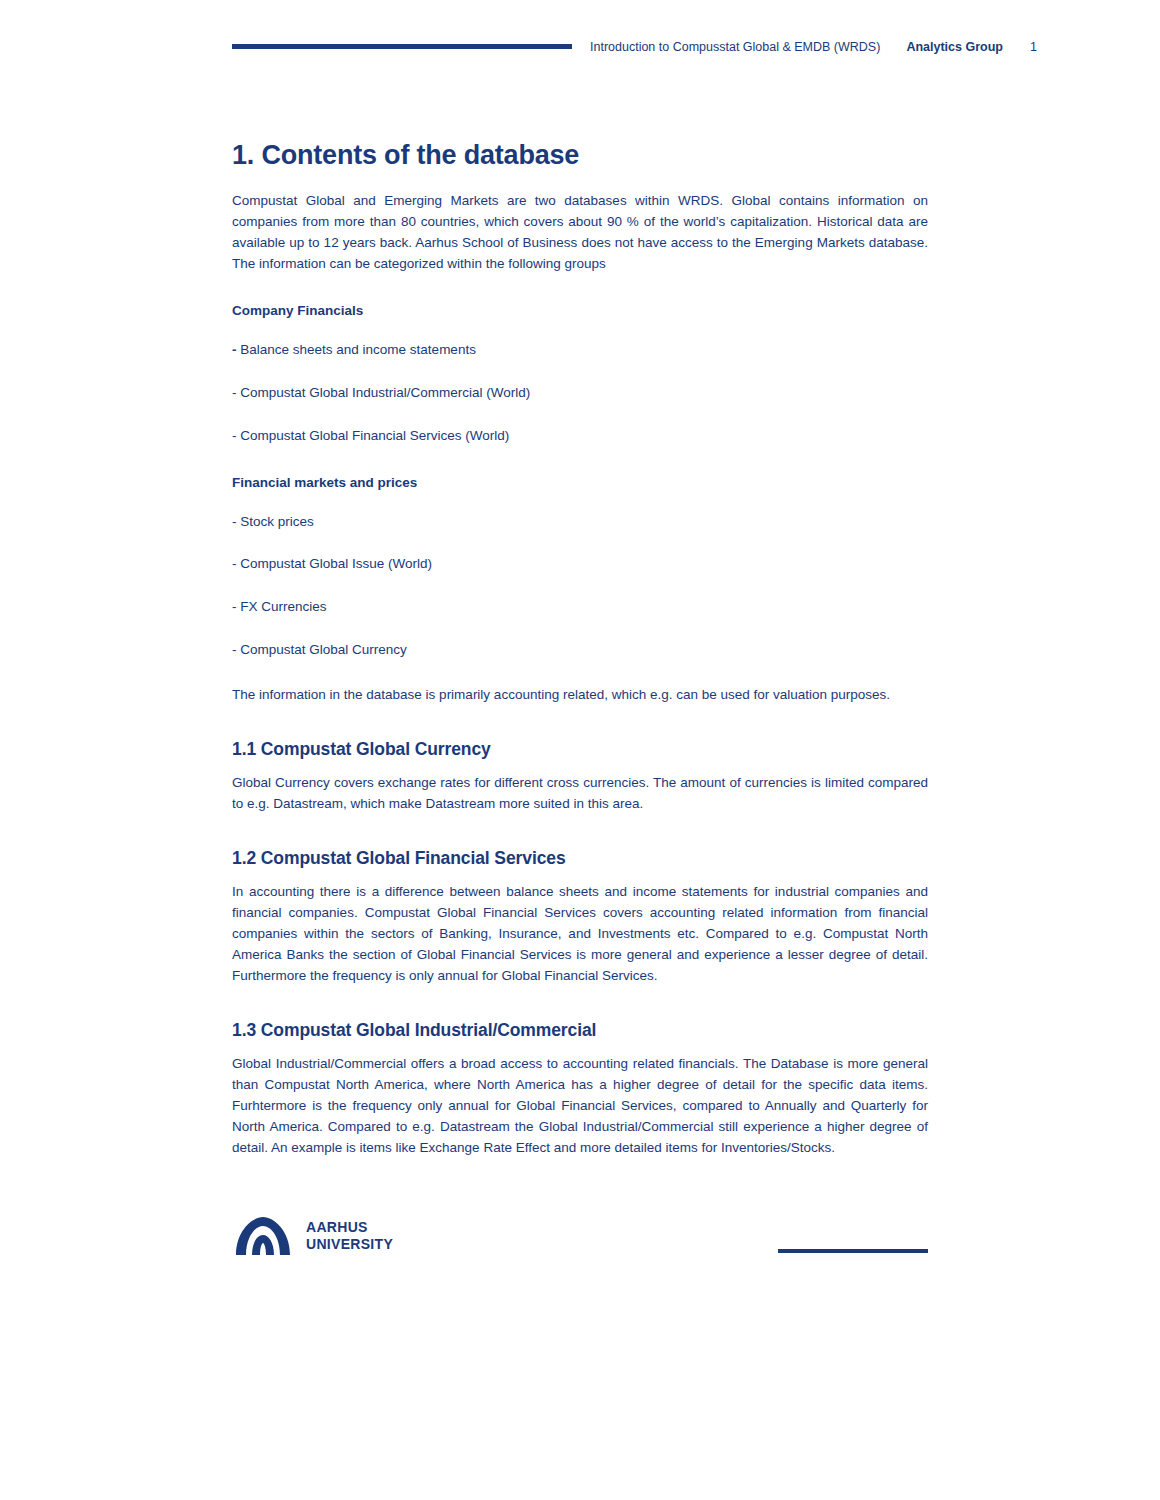Introduction to Compusstat Global & EMDB (WRDS) Analytics Group
1
1. Contents of the database
Compustat Global and Emerging Markets are two databases within WRDS. Global contains information on companies from more than 80 countries, which covers about 90 % of the world’s capitalization. Historical data are available up to 12 years back. Aarhus School of Business does not have access to the Emerging Markets database. The information can be categorized within the following groups
Company Financials
- Balance sheets and income statements
- Compustat Global Industrial/Commercial (World)
- Compustat Global Financial Services (World)
Financial markets and prices
- Stock prices
- Compustat Global Issue (World)
- FX Currencies
- Compustat Global Currency
The information in the database is primarily accounting related, which e.g. can be used for valuation purposes.
1.1 Compustat Global Currency
Global Currency covers exchange rates for different cross currencies. The amount of currencies is limited compared to e.g. Datastream, which make Datastream more suited in this area.
1.2 Compustat Global Financial Services
In accounting there is a difference between balance sheets and income statements for industrial companies and financial companies. Compustat Global Financial Services covers accounting related information from financial companies within the sectors of Banking, Insurance, and Investments etc. Compared to e.g. Compustat North America Banks the section of Global Financial Services is more general and experience a lesser degree of detail. Furthermore the frequency is only annual for Global Financial Services.
1.3 Compustat Global Industrial/Commercial
Global Industrial/Commercial offers a broad access to accounting related financials. The Database is more general than Compustat North America, where North America has a higher degree of detail for the specific data items. Furhtermore is the frequency only annual for Global Financial Services, compared to Annually and Quarterly for North America. Compared to e.g. Datastream the Global Industrial/Commercial still experience a higher degree of detail. An example is items like Exchange Rate Effect and more detailed items for Inventories/Stocks.
AARHUS
UNIVERSITY